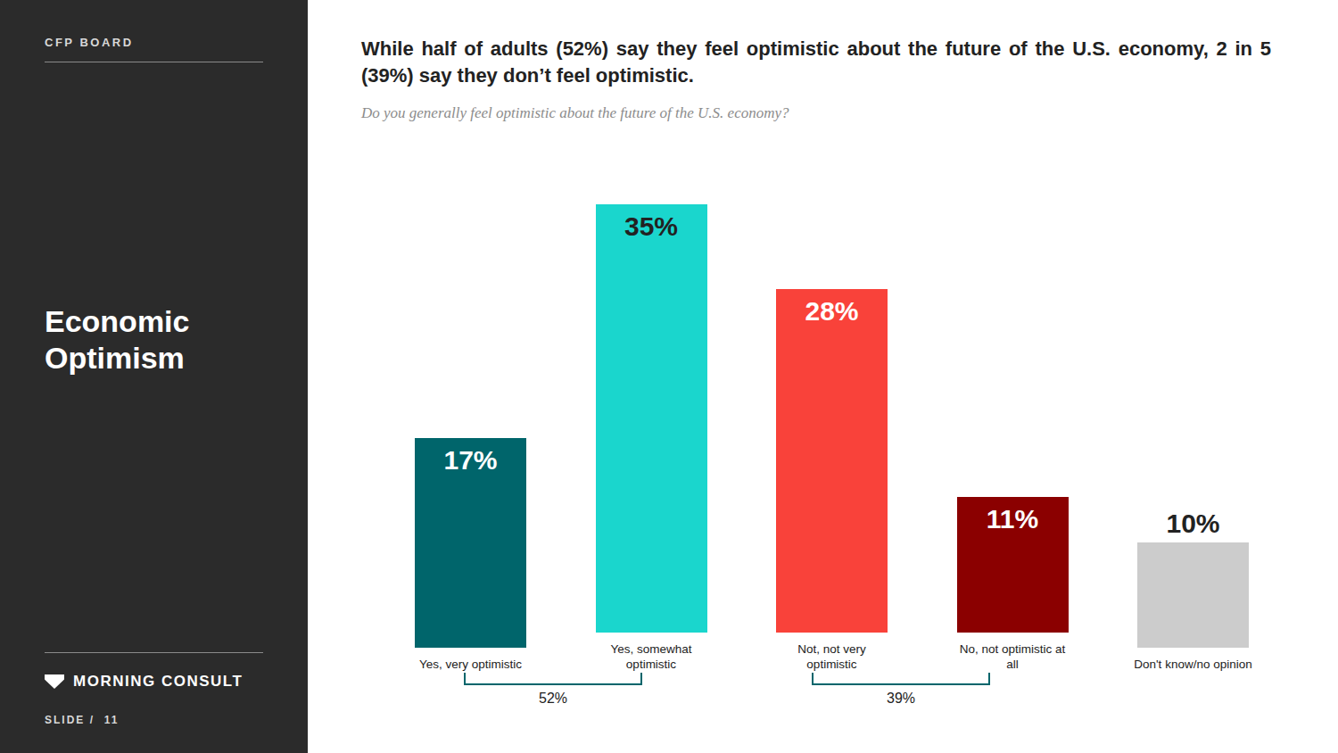CFP BOARD
Economic
Optimism
MORNING CONSULT
SLIDE / 11
While half of adults (52%) say they feel optimistic about the future of the U.S. economy, 2 in 5 (39%) say they don’t feel optimistic.
Do you generally feel optimistic about the future of the U.S. economy?
17%
Yes, very optimistic
35%
Yes, somewhat optimistic
28%
Not, not very optimistic
11%
No, not optimistic at all
10%
Don't know/no opinion
52%
39%